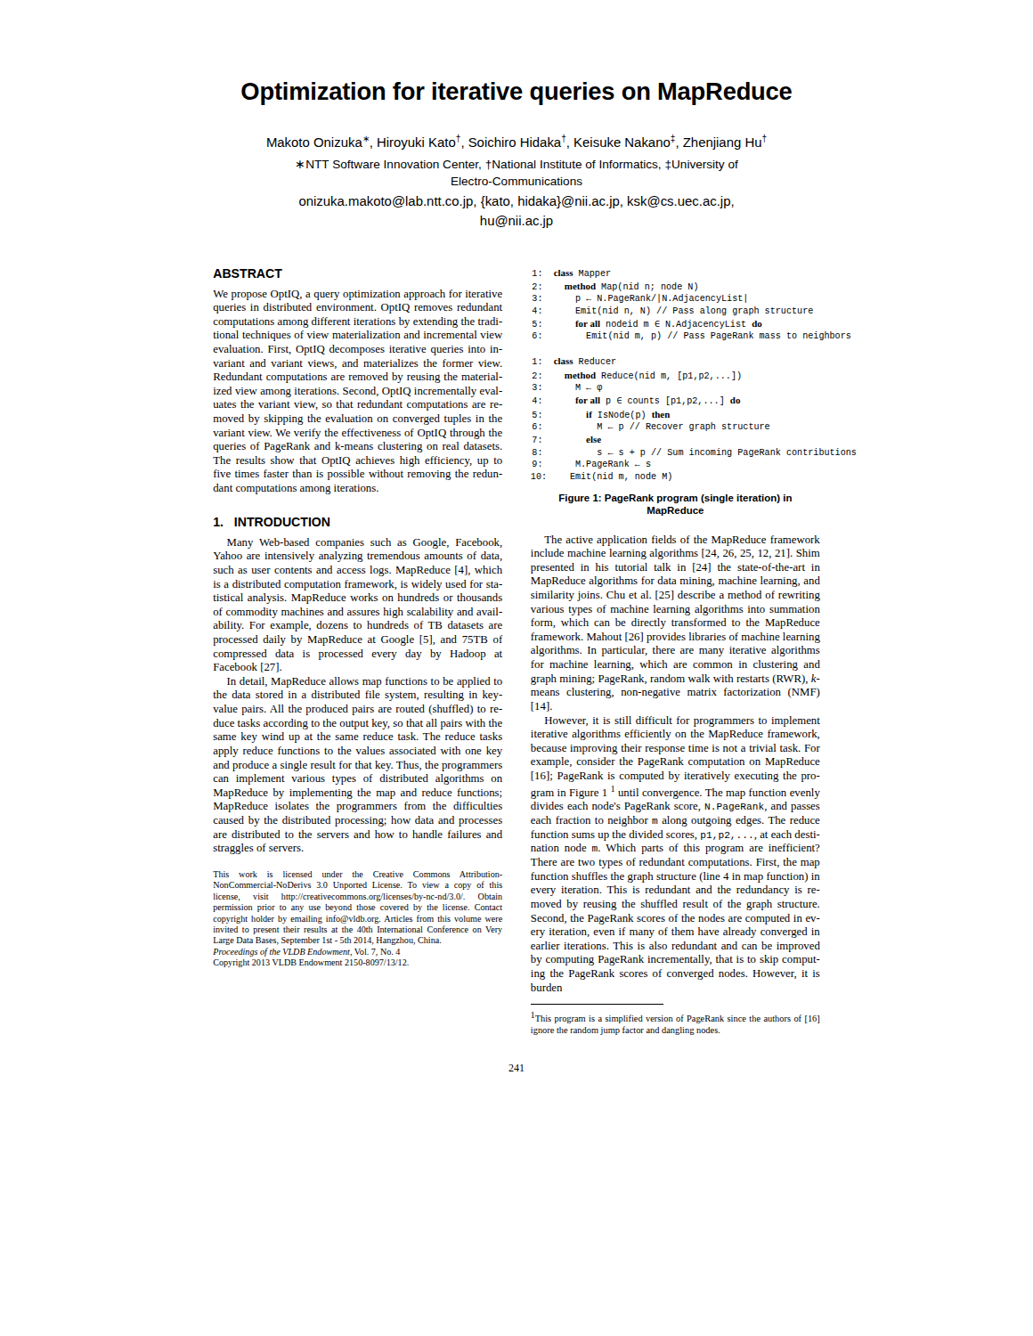Optimization for iterative queries on MapReduce
Makoto Onizuka∗, Hiroyuki Kato†, Soichiro Hidaka†, Keisuke Nakano‡, Zhenjiang Hu†
∗NTT Software Innovation Center, †National Institute of Informatics, ‡University of
Electro-Communications
onizuka.makoto@lab.ntt.co.jp, {kato, hidaka}@nii.ac.jp, ksk@cs.uec.ac.jp,
hu@nii.ac.jp
ABSTRACT
We propose OptIQ, a query optimization approach for iterative queries in distributed environment. OptIQ removes redundant computations among different iterations by extending the traditional techniques of view materialization and incremental view evaluation. First, OptIQ decomposes iterative queries into invariant and variant views, and materializes the former view. Redundant computations are removed by reusing the materialized view among iterations. Second, OptIQ incrementally evaluates the variant view, so that redundant computations are removed by skipping the evaluation on converged tuples in the variant view. We verify the effectiveness of OptIQ through the queries of PageRank and k-means clustering on real datasets. The results show that OptIQ achieves high efficiency, up to five times faster than is possible without removing the redundant computations among iterations.
1. INTRODUCTION
Many Web-based companies such as Google, Facebook, Yahoo are intensively analyzing tremendous amounts of data, such as user contents and access logs. MapReduce [4], which is a distributed computation framework, is widely used for statistical analysis. MapReduce works on hundreds or thousands of commodity machines and assures high scalability and availability. For example, dozens to hundreds of TB datasets are processed daily by MapReduce at Google [5], and 75TB of compressed data is processed every day by Hadoop at Facebook [27].
In detail, MapReduce allows map functions to be applied to the data stored in a distributed file system, resulting in key-value pairs. All the produced pairs are routed (shuffled) to reduce tasks according to the output key, so that all pairs with the same key wind up at the same reduce task. The reduce tasks apply reduce functions to the values associated with one key and produce a single result for that key. Thus, the programmers can implement various types of distributed algorithms on MapReduce by implementing the map and reduce functions; MapReduce isolates the programmers from the difficulties caused by the distributed processing; how data and processes are distributed to the servers and how to handle failures and straggles of servers.
This work is licensed under the Creative Commons Attribution-NonCommercial-NoDerivs 3.0 Unported License. To view a copy of this license, visit http://creativecommons.org/licenses/by-nc-nd/3.0/. Obtain permission prior to any use beyond those covered by the license. Contact copyright holder by emailing info@vldb.org. Articles from this volume were invited to present their results at the 40th International Conference on Very Large Data Bases, September 1st - 5th 2014, Hangzhou, China.
Proceedings of the VLDB Endowment, Vol. 7, No. 4
Copyright 2013 VLDB Endowment 2150-8097/13/12.
1: class Mapper 2: method Map(nid n; node N) 3: p ← N.PageRank/|N.AdjacencyList| 4: Emit(nid n, N) // Pass along graph structure 5: for all nodeid m ∈ N.AdjacencyList do 6: Emit(nid m, p) // Pass PageRank mass to neighbors 1: class Reducer 2: method Reduce(nid m, [p1,p2,...]) 3: M ← φ 4: for all p ∈ counts [p1,p2,...] do 5: if IsNode(p) then 6: M ← p // Recover graph structure 7: else 8: s ← s + p // Sum incoming PageRank contributions 9: M.PageRank ← s 10: Emit(nid m, node M)
Figure 1: PageRank program (single iteration) in MapReduce
The active application fields of the MapReduce framework include machine learning algorithms [24, 26, 25, 12, 21]. Shim presented in his tutorial talk in [24] the state-of-the-art in MapReduce algorithms for data mining, machine learning, and similarity joins. Chu et al. [25] describe a method of rewriting various types of machine learning algorithms into summation form, which can be directly transformed to the MapReduce framework. Mahout [26] provides libraries of machine learning algorithms. In particular, there are many iterative algorithms for machine learning, which are common in clustering and graph mining; PageRank, random walk with restarts (RWR), k-means clustering, non-negative matrix factorization (NMF) [14].
However, it is still difficult for programmers to implement iterative algorithms efficiently on the MapReduce framework, because improving their response time is not a trivial task. For example, consider the PageRank computation on MapReduce [16]; PageRank is computed by iteratively executing the program in Figure 1 1 until convergence. The map function evenly divides each node's PageRank score, N.PageRank, and passes each fraction to neighbor m along outgoing edges. The reduce function sums up the divided scores, p1,p2,..., at each destination node m. Which parts of this program are inefficient? There are two types of redundant computations. First, the map function shuffles the graph structure (line 4 in map function) in every iteration. This is redundant and the redundancy is removed by reusing the shuffled result of the graph structure. Second, the PageRank scores of the nodes are computed in every iteration, even if many of them have already converged in earlier iterations. This is also redundant and can be improved by computing PageRank incrementally, that is to skip computing the PageRank scores of converged nodes. However, it is burden
1This program is a simplified version of PageRank since the authors of [16] ignore the random jump factor and dangling nodes.
241